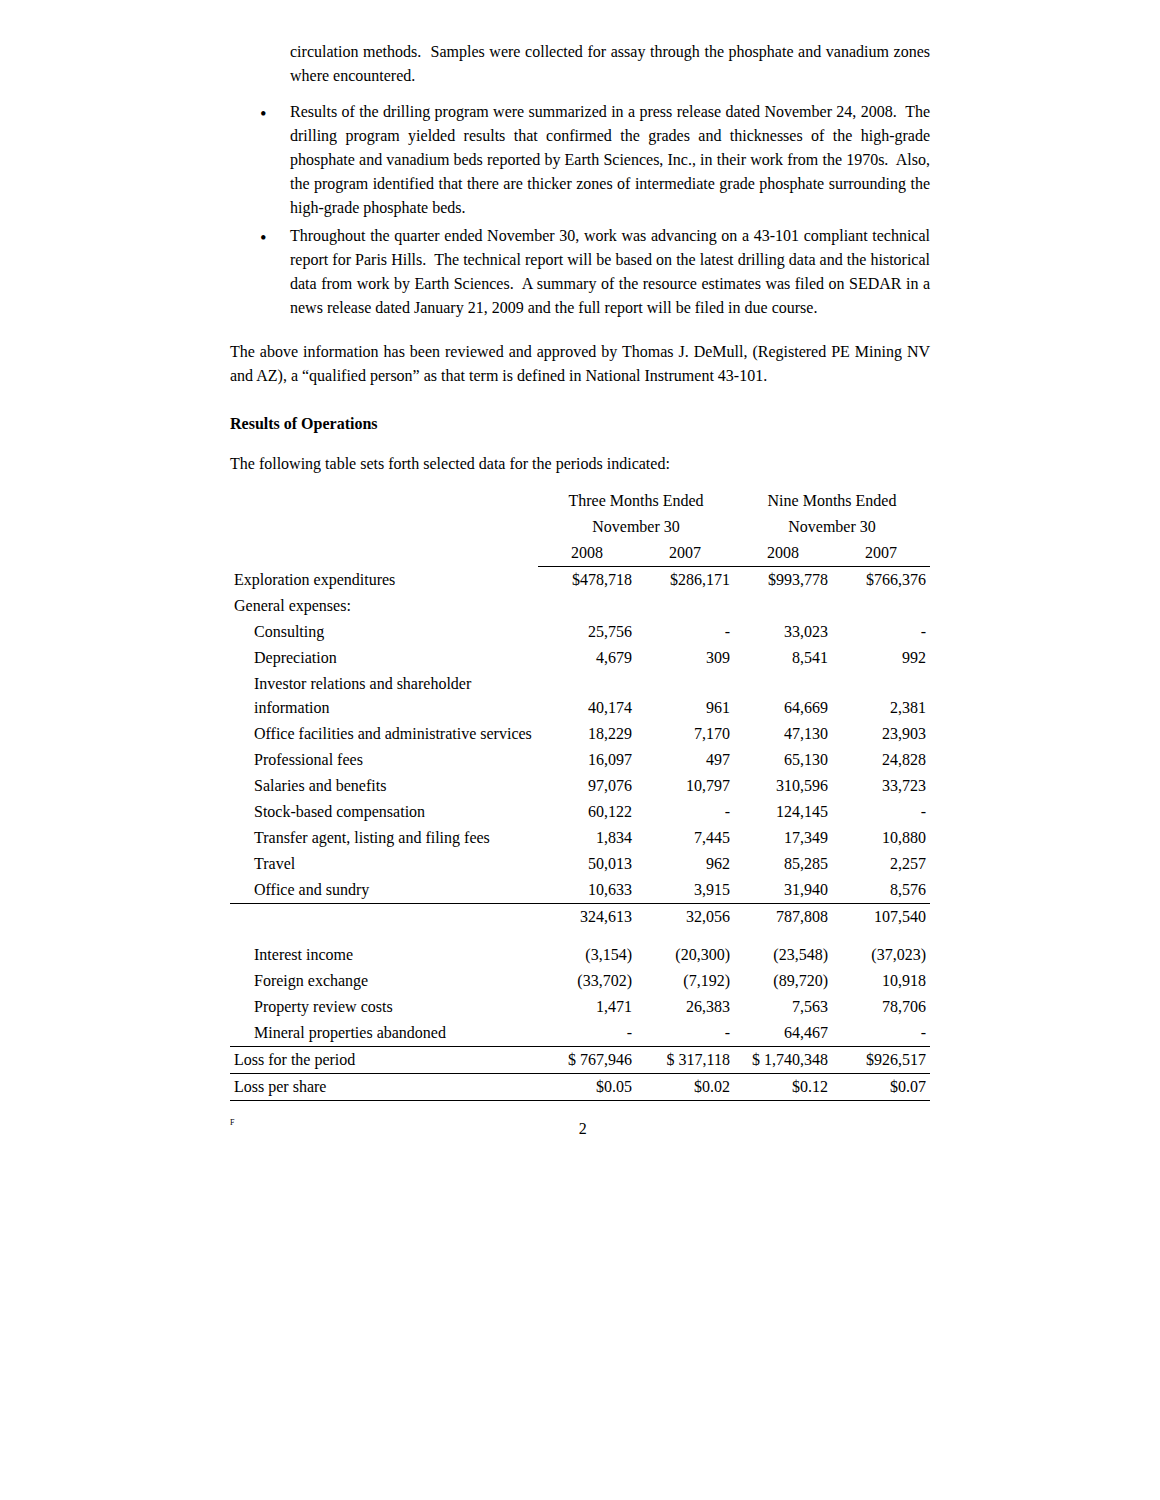circulation methods. Samples were collected for assay through the phosphate and vanadium zones where encountered.
Results of the drilling program were summarized in a press release dated November 24, 2008. The drilling program yielded results that confirmed the grades and thicknesses of the high-grade phosphate and vanadium beds reported by Earth Sciences, Inc., in their work from the 1970s. Also, the program identified that there are thicker zones of intermediate grade phosphate surrounding the high-grade phosphate beds.
Throughout the quarter ended November 30, work was advancing on a 43-101 compliant technical report for Paris Hills. The technical report will be based on the latest drilling data and the historical data from work by Earth Sciences. A summary of the resource estimates was filed on SEDAR in a news release dated January 21, 2009 and the full report will be filed in due course.
The above information has been reviewed and approved by Thomas J. DeMull, (Registered PE Mining NV and AZ), a “qualified person” as that term is defined in National Instrument 43-101.
Results of Operations
The following table sets forth selected data for the periods indicated:
| | Three Months Ended | Nine Months Ended |
| --- | --- | --- |
| | November 30 | November 30 |
| | 2008 | 2007 | 2008 | 2007 |
| Exploration expenditures | $478,718 | $286,171 | $993,778 | $766,376 |
| General expenses: | | | | |
| Consulting | 25,756 | - | 33,023 | - |
| Depreciation | 4,679 | 309 | 8,541 | 992 |
| Investor relations and shareholder information | 40,174 | 961 | 64,669 | 2,381 |
| Office facilities and administrative services | 18,229 | 7,170 | 47,130 | 23,903 |
| Professional fees | 16,097 | 497 | 65,130 | 24,828 |
| Salaries and benefits | 97,076 | 10,797 | 310,596 | 33,723 |
| Stock-based compensation | 60,122 | - | 124,145 | - |
| Transfer agent, listing and filing fees | 1,834 | 7,445 | 17,349 | 10,880 |
| Travel | 50,013 | 962 | 85,285 | 2,257 |
| Office and sundry | 10,633 | 3,915 | 31,940 | 8,576 |
| | 324,613 | 32,056 | 787,808 | 107,540 |
| Interest income | (3,154) | (20,300) | (23,548) | (37,023) |
| Foreign exchange | (33,702) | (7,192) | (89,720) | 10,918 |
| Property review costs | 1,471 | 26,383 | 7,563 | 78,706 |
| Mineral properties abandoned | - | - | 64,467 | - |
| Loss for the period | $ 767,946 | $ 317,118 | $ 1,740,348 | $926,517 |
| Loss per share | $0.05 | $0.02 | $0.12 | $0.07 |
F
2